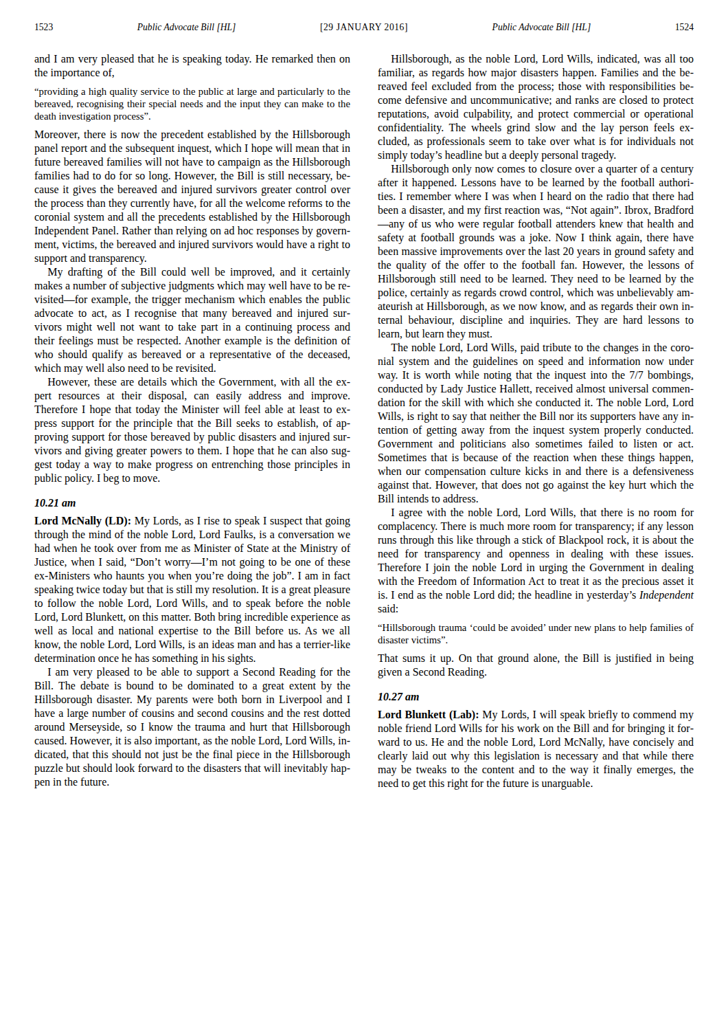1523 Public Advocate Bill [HL] [29 JANUARY 2016] Public Advocate Bill [HL] 1524
and I am very pleased that he is speaking today. He remarked then on the importance of,
“providing a high quality service to the public at large and particularly to the bereaved, recognising their special needs and the input they can make to the death investigation process”.
Moreover, there is now the precedent established by the Hillsborough panel report and the subsequent inquest, which I hope will mean that in future bereaved families will not have to campaign as the Hillsborough families had to do for so long. However, the Bill is still necessary, because it gives the bereaved and injured survivors greater control over the process than they currently have, for all the welcome reforms to the coronial system and all the precedents established by the Hillsborough Independent Panel. Rather than relying on ad hoc responses by government, victims, the bereaved and injured survivors would have a right to support and transparency.
My drafting of the Bill could well be improved, and it certainly makes a number of subjective judgments which may well have to be revisited—for example, the trigger mechanism which enables the public advocate to act, as I recognise that many bereaved and injured survivors might well not want to take part in a continuing process and their feelings must be respected. Another example is the definition of who should qualify as bereaved or a representative of the deceased, which may well also need to be revisited.
However, these are details which the Government, with all the expert resources at their disposal, can easily address and improve. Therefore I hope that today the Minister will feel able at least to express support for the principle that the Bill seeks to establish, of approving support for those bereaved by public disasters and injured survivors and giving greater powers to them. I hope that he can also suggest today a way to make progress on entrenching those principles in public policy. I beg to move.
10.21 am
Lord McNally (LD): My Lords, as I rise to speak I suspect that going through the mind of the noble Lord, Lord Faulks, is a conversation we had when he took over from me as Minister of State at the Ministry of Justice, when I said, “Don’t worry—I’m not going to be one of these ex-Ministers who haunts you when you’re doing the job”. I am in fact speaking twice today but that is still my resolution. It is a great pleasure to follow the noble Lord, Lord Wills, and to speak before the noble Lord, Lord Blunkett, on this matter. Both bring incredible experience as well as local and national expertise to the Bill before us. As we all know, the noble Lord, Lord Wills, is an ideas man and has a terrier-like determination once he has something in his sights.
I am very pleased to be able to support a Second Reading for the Bill. The debate is bound to be dominated to a great extent by the Hillsborough disaster. My parents were both born in Liverpool and I have a large number of cousins and second cousins and the rest dotted around Merseyside, so I know the trauma and hurt that Hillsborough caused. However, it is also important, as the noble Lord, Lord Wills, indicated, that this should not just be the final piece in the Hillsborough puzzle but should look forward to the disasters that will inevitably happen in the future.
Hillsborough, as the noble Lord, Lord Wills, indicated, was all too familiar, as regards how major disasters happen. Families and the bereaved feel excluded from the process; those with responsibilities become defensive and uncommunicative; and ranks are closed to protect reputations, avoid culpability, and protect commercial or operational confidentiality. The wheels grind slow and the lay person feels excluded, as professionals seem to take over what is for individuals not simply today’s headline but a deeply personal tragedy.
Hillsborough only now comes to closure over a quarter of a century after it happened. Lessons have to be learned by the football authorities. I remember where I was when I heard on the radio that there had been a disaster, and my first reaction was, “Not again”. Ibrox, Bradford—any of us who were regular football attenders knew that health and safety at football grounds was a joke. Now I think again, there have been massive improvements over the last 20 years in ground safety and the quality of the offer to the football fan. However, the lessons of Hillsborough still need to be learned. They need to be learned by the police, certainly as regards crowd control, which was unbelievably amateurish at Hillsborough, as we now know, and as regards their own internal behaviour, discipline and inquiries. They are hard lessons to learn, but learn they must.
The noble Lord, Lord Wills, paid tribute to the changes in the coronial system and the guidelines on speed and information now under way. It is worth while noting that the inquest into the 7/7 bombings, conducted by Lady Justice Hallett, received almost universal commendation for the skill with which she conducted it. The noble Lord, Lord Wills, is right to say that neither the Bill nor its supporters have any intention of getting away from the inquest system properly conducted. Government and politicians also sometimes failed to listen or act. Sometimes that is because of the reaction when these things happen, when our compensation culture kicks in and there is a defensiveness against that. However, that does not go against the key hurt which the Bill intends to address.
I agree with the noble Lord, Lord Wills, that there is no room for complacency. There is much more room for transparency; if any lesson runs through this like through a stick of Blackpool rock, it is about the need for transparency and openness in dealing with these issues. Therefore I join the noble Lord in urging the Government in dealing with the Freedom of Information Act to treat it as the precious asset it is. I end as the noble Lord did; the headline in yesterday’s Independent said:
“Hillsborough trauma ‘could be avoided’ under new plans to help families of disaster victims”.
That sums it up. On that ground alone, the Bill is justified in being given a Second Reading.
10.27 am
Lord Blunkett (Lab): My Lords, I will speak briefly to commend my noble friend Lord Wills for his work on the Bill and for bringing it forward to us. He and the noble Lord, Lord McNally, have concisely and clearly laid out why this legislation is necessary and that while there may be tweaks to the content and to the way it finally emerges, the need to get this right for the future is unarguable.